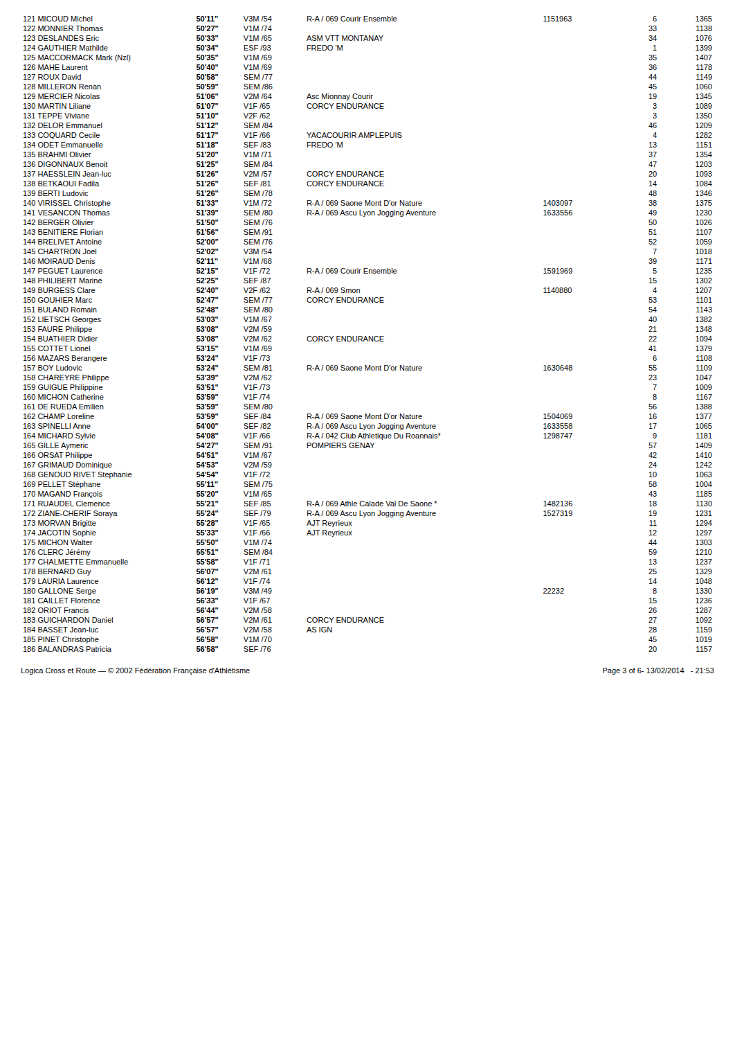| 121 MICOUD Michel | 50'11" | V3M /54 | R-A / 069 Courir Ensemble | 1151963 | 6 | 1365 |
| 122 MONNIER Thomas | 50'27" | V1M /74 | | | 33 | 1138 |
| 123 DESLANDES Eric | 50'33" | V1M /65 | ASM VTT MONTANAY | | 34 | 1076 |
| 124 GAUTHIER Mathilde | 50'34" | ESF /93 | FREDO 'M | | 1 | 1399 |
| 125 MACCORMACK Mark (Nzl) | 50'35" | V1M /69 | | | 35 | 1407 |
| 126 MAHE Laurent | 50'40" | V1M /69 | | | 36 | 1178 |
| 127 ROUX David | 50'58" | SEM /77 | | | 44 | 1149 |
| 128 MILLERON Renan | 50'59" | SEM /86 | | | 45 | 1060 |
| 129 MERCIER Nicolas | 51'06" | V2M /64 | Asc Mionnay Courir | | 19 | 1345 |
| 130 MARTIN Liliane | 51'07" | V1F /65 | CORCY ENDURANCE | | 3 | 1089 |
| 131 TEPPE Viviane | 51'10" | V2F /62 | | | 3 | 1350 |
| 132 DELOR Emmanuel | 51'12" | SEM /84 | | | 46 | 1209 |
| 133 COQUARD Cecile | 51'17" | V1F /66 | YACACOURIR AMPLEPUIS | | 4 | 1282 |
| 134 ODET Emmanuelle | 51'18" | SEF /83 | FREDO 'M | | 13 | 1151 |
| 135 BRAHMI Olivier | 51'20" | V1M /71 | | | 37 | 1354 |
| 136 DIGONNAUX Benoit | 51'25" | SEM /84 | | | 47 | 1203 |
| 137 HAESSLEIN Jean-luc | 51'26" | V2M /57 | CORCY ENDURANCE | | 20 | 1093 |
| 138 BETKAOUI Fadila | 51'26" | SEF /81 | CORCY ENDURANCE | | 14 | 1084 |
| 139 BERTI Ludovic | 51'26" | SEM /78 | | | 48 | 1346 |
| 140 VIRISSEL Christophe | 51'33" | V1M /72 | R-A / 069 Saone Mont D'or Nature | 1403097 | 38 | 1375 |
| 141 VESANCON Thomas | 51'39" | SEM /80 | R-A / 069 Ascu Lyon Jogging Aventure | 1633556 | 49 | 1230 |
| 142 BERGER Olivier | 51'50" | SEM /76 | | | 50 | 1026 |
| 143 BENITIERE Florian | 51'56" | SEM /91 | | | 51 | 1107 |
| 144 BRELIVET Antoine | 52'00" | SEM /76 | | | 52 | 1059 |
| 145 CHARTRON Joel | 52'02" | V3M /54 | | | 7 | 1018 |
| 146 MOIRAUD Denis | 52'11" | V1M /68 | | | 39 | 1171 |
| 147 PEGUET Laurence | 52'15" | V1F /72 | R-A / 069 Courir Ensemble | 1591969 | 5 | 1235 |
| 148 PHILIBERT Marine | 52'25" | SEF /87 | | | 15 | 1302 |
| 149 BURGESS Clare | 52'40" | V2F /62 | R-A / 069 Smon | 1140880 | 4 | 1207 |
| 150 GOUHIER Marc | 52'47" | SEM /77 | CORCY ENDURANCE | | 53 | 1101 |
| 151 BULAND Romain | 52'48" | SEM /80 | | | 54 | 1143 |
| 152 LIETSCH Georges | 53'03" | V1M /67 | | | 40 | 1382 |
| 153 FAURE Philippe | 53'08" | V2M /59 | | | 21 | 1348 |
| 154 BUATHIER Didier | 53'08" | V2M /62 | CORCY ENDURANCE | | 22 | 1094 |
| 155 COTTET Lionel | 53'15" | V1M /69 | | | 41 | 1379 |
| 156 MAZARS Berangere | 53'24" | V1F /73 | | | 6 | 1108 |
| 157 BOY Ludovic | 53'24" | SEM /81 | R-A / 069 Saone Mont D'or Nature | 1630648 | 55 | 1109 |
| 158 CHAREYRE Philippe | 53'39" | V2M /62 | | | 23 | 1047 |
| 159 GUIGUE Philippine | 53'51" | V1F /73 | | | 7 | 1009 |
| 160 MICHON Catherine | 53'59" | V1F /74 | | | 8 | 1167 |
| 161 DE RUEDA Emilien | 53'59" | SEM /80 | | | 56 | 1388 |
| 162 CHAMP Loreline | 53'59" | SEF /84 | R-A / 069 Saone Mont D'or Nature | 1504069 | 16 | 1377 |
| 163 SPINELLI Anne | 54'00" | SEF /82 | R-A / 069 Ascu Lyon Jogging Aventure | 1633558 | 17 | 1065 |
| 164 MICHARD Sylvie | 54'08" | V1F /66 | R-A / 042 Club Athletique Du Roannais* | 1298747 | 9 | 1181 |
| 165 GILLE Aymeric | 54'27" | SEM /91 | POMPIERS GENAY | | 57 | 1409 |
| 166 ORSAT Philippe | 54'51" | V1M /67 | | | 42 | 1410 |
| 167 GRIMAUD Dominique | 54'53" | V2M /59 | | | 24 | 1242 |
| 168 GENOUD RIVET Stephanie | 54'54" | V1F /72 | | | 10 | 1063 |
| 169 PELLET Stéphane | 55'11" | SEM /75 | | | 58 | 1004 |
| 170 MAGAND François | 55'20" | V1M /65 | | | 43 | 1185 |
| 171 RUAUDEL Clemence | 55'21" | SEF /85 | R-A / 069 Athle Calade Val De Saone * | 1482136 | 18 | 1130 |
| 172 ZIANE-CHERIF Soraya | 55'24" | SEF /79 | R-A / 069 Ascu Lyon Jogging Aventure | 1527319 | 19 | 1231 |
| 173 MORVAN Brigitte | 55'28" | V1F /65 | AJT Reyrieux | | 11 | 1294 |
| 174 JACOTIN Sophie | 55'33" | V1F /66 | AJT Reyrieux | | 12 | 1297 |
| 175 MICHON Walter | 55'50" | V1M /74 | | | 44 | 1303 |
| 176 CLERC Jérémy | 55'51" | SEM /84 | | | 59 | 1210 |
| 177 CHALMETTE Emmanuelle | 55'58" | V1F /71 | | | 13 | 1237 |
| 178 BERNARD Guy | 56'07" | V2M /61 | | | 25 | 1329 |
| 179 LAURIA Laurence | 56'12" | V1F /74 | | | 14 | 1048 |
| 180 GALLONE Serge | 56'19" | V3M /49 | | 22232 | 8 | 1330 |
| 181 CAILLET Florence | 56'33" | V1F /67 | | | 15 | 1236 |
| 182 ORIOT Francis | 56'44" | V2M /58 | | | 26 | 1287 |
| 183 GUICHARDON Daniel | 56'57" | V2M /61 | CORCY ENDURANCE | | 27 | 1092 |
| 184 BASSET Jean-luc | 56'57" | V2M /58 | AS IGN | | 28 | 1159 |
| 185 PINET Christophe | 56'58" | V1M /70 | | | 45 | 1019 |
| 186 BALANDRAS Patricia | 56'58" | SEF /76 | | | 20 | 1157 |
Logica Cross et Route — © 2002 Fédération Française d'Athlétisme Page 3 of 6- 13/02/2014 - 21:53